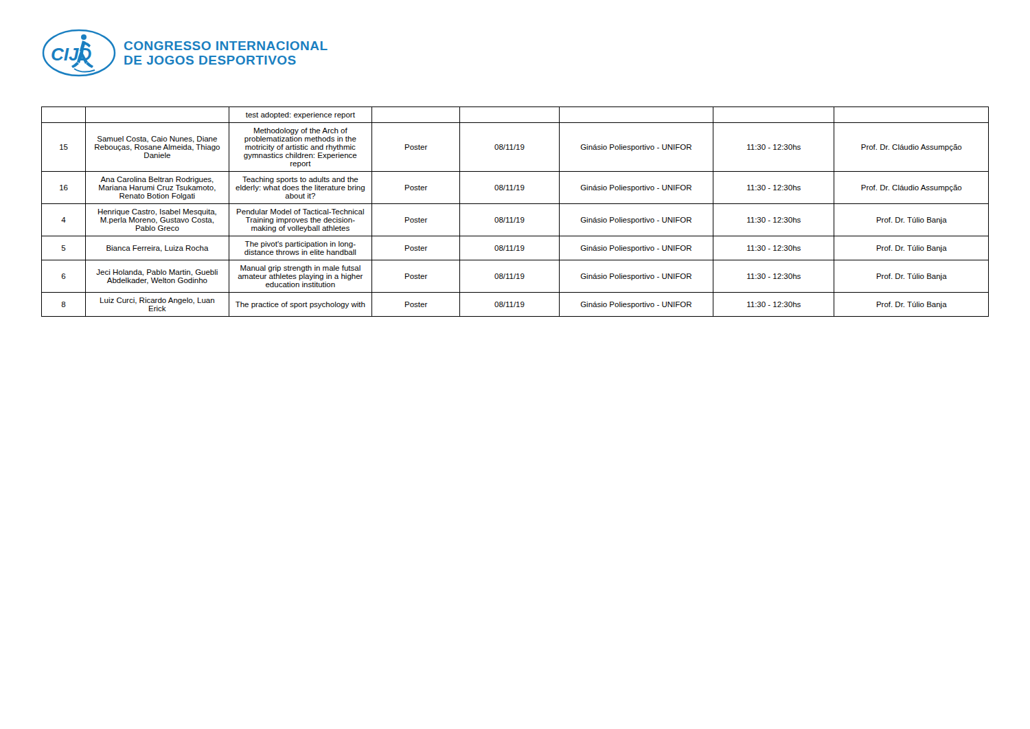CIJD
CONGRESSO INTERNACIONAL
DE JOGOS DESPORTIVOS
| | | test adopted: experience report | | | | | |
| 15 | Samuel Costa, Caio Nunes, Diane Rebouças, Rosane Almeida, Thiago Daniele | Methodology of the Arch of problematization methods in the motricity of artistic and rhythmic gymnastics children: Experience report | Poster | 08/11/19 | Ginásio Poliesportivo - UNIFOR | 11:30 - 12:30hs | Prof. Dr. Cláudio Assumpção |
| 16 | Ana Carolina Beltran Rodrigues, Mariana Harumi Cruz Tsukamoto, Renato Botion Folgati | Teaching sports to adults and the elderly: what does the literature bring about it? | Poster | 08/11/19 | Ginásio Poliesportivo - UNIFOR | 11:30 - 12:30hs | Prof. Dr. Cláudio Assumpção |
| 4 | Henrique Castro, Isabel Mesquita, M.perla Moreno, Gustavo Costa, Pablo Greco | Pendular Model of Tactical-Technical Training improves the decision-making of volleyball athletes | Poster | 08/11/19 | Ginásio Poliesportivo - UNIFOR | 11:30 - 12:30hs | Prof. Dr. Túlio Banja |
| 5 | Bianca Ferreira, Luiza Rocha | The pivot's participation in long-distance throws in elite handball | Poster | 08/11/19 | Ginásio Poliesportivo - UNIFOR | 11:30 - 12:30hs | Prof. Dr. Túlio Banja |
| 6 | Jeci Holanda, Pablo Martin, Guebli Abdelkader, Welton Godinho | Manual grip strength in male futsal amateur athletes playing in a higher education institution | Poster | 08/11/19 | Ginásio Poliesportivo - UNIFOR | 11:30 - 12:30hs | Prof. Dr. Túlio Banja |
| 8 | Luiz Curci, Ricardo Angelo, Luan Erick | The practice of sport psychology with | Poster | 08/11/19 | Ginásio Poliesportivo - UNIFOR | 11:30 - 12:30hs | Prof. Dr. Túlio Banja |